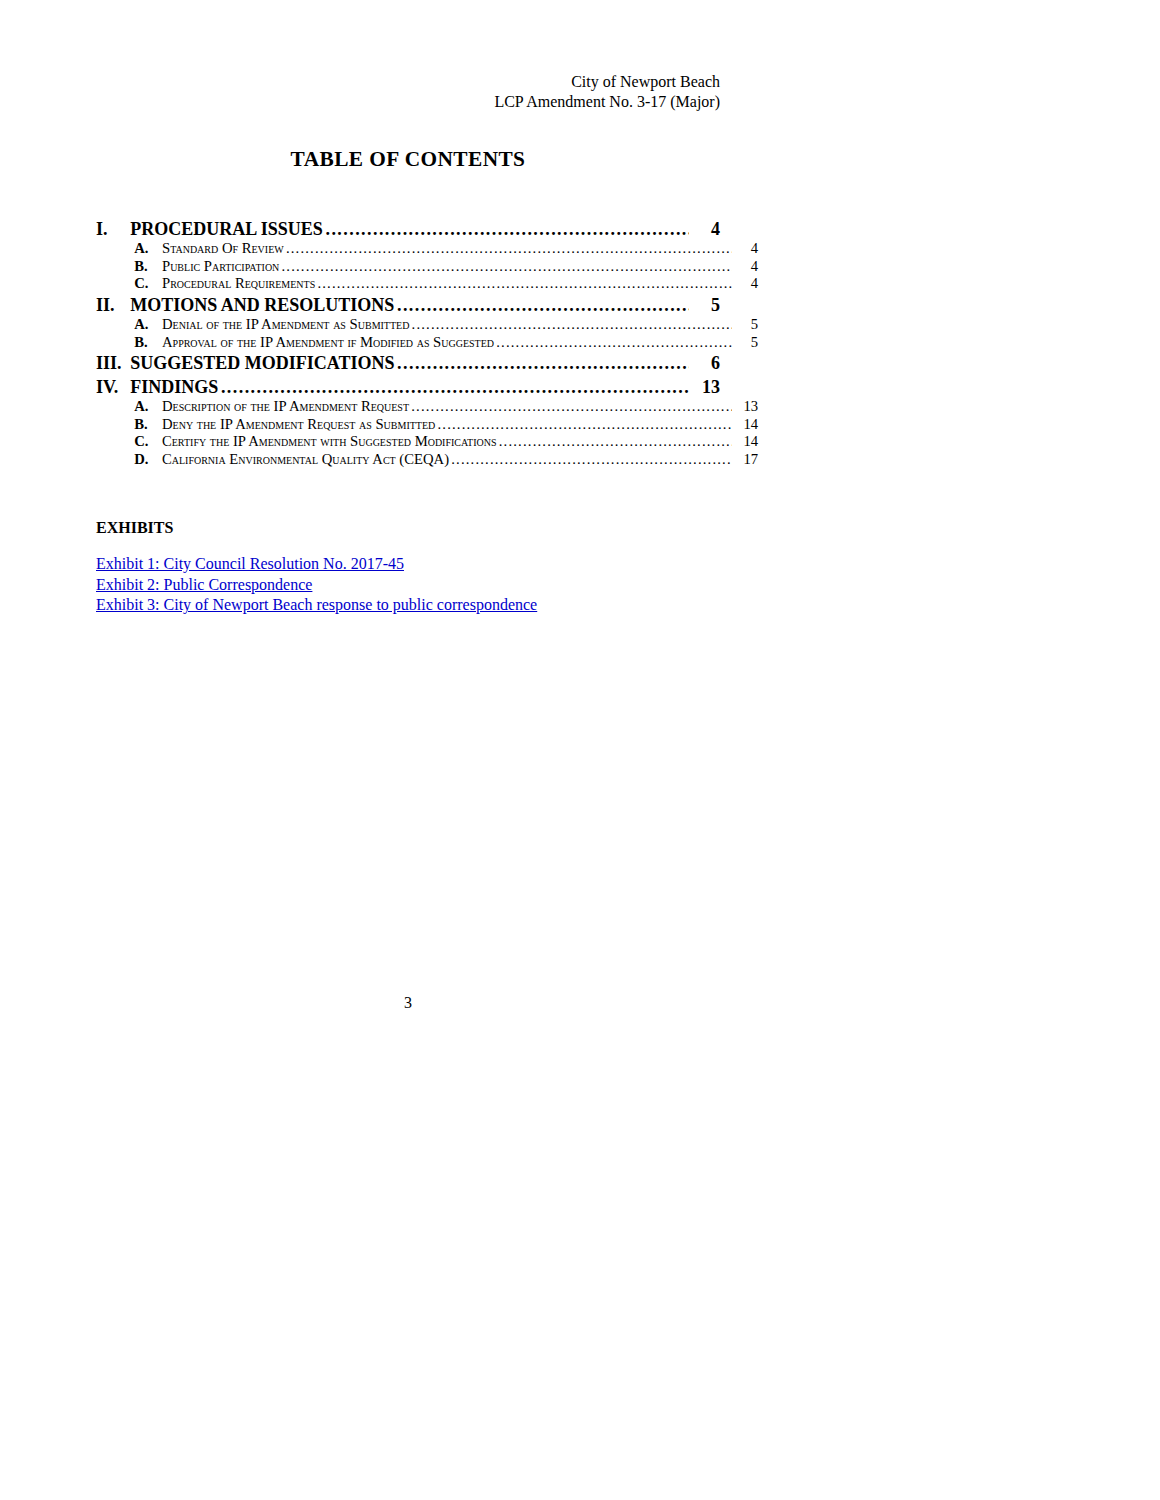City of Newport Beach
LCP Amendment No. 3-17 (Major)
TABLE OF CONTENTS
I. PROCEDURAL ISSUES 4
A. Standard Of Review 4
B. Public Participation 4
C. Procedural Requirements 4
II. MOTIONS AND RESOLUTIONS 5
A. Denial of the IP Amendment as Submitted 5
B. Approval of the IP Amendment if Modified as Suggested 5
III. SUGGESTED MODIFICATIONS 6
IV. FINDINGS 13
A. Description of the IP Amendment Request 13
B. Deny the IP Amendment Request as Submitted 14
C. Certify the IP Amendment with Suggested Modifications 14
D. California Environmental Quality Act (CEQA) 17
EXHIBITS
Exhibit 1: City Council Resolution No. 2017-45
Exhibit 2: Public Correspondence
Exhibit 3: City of Newport Beach response to public correspondence
3